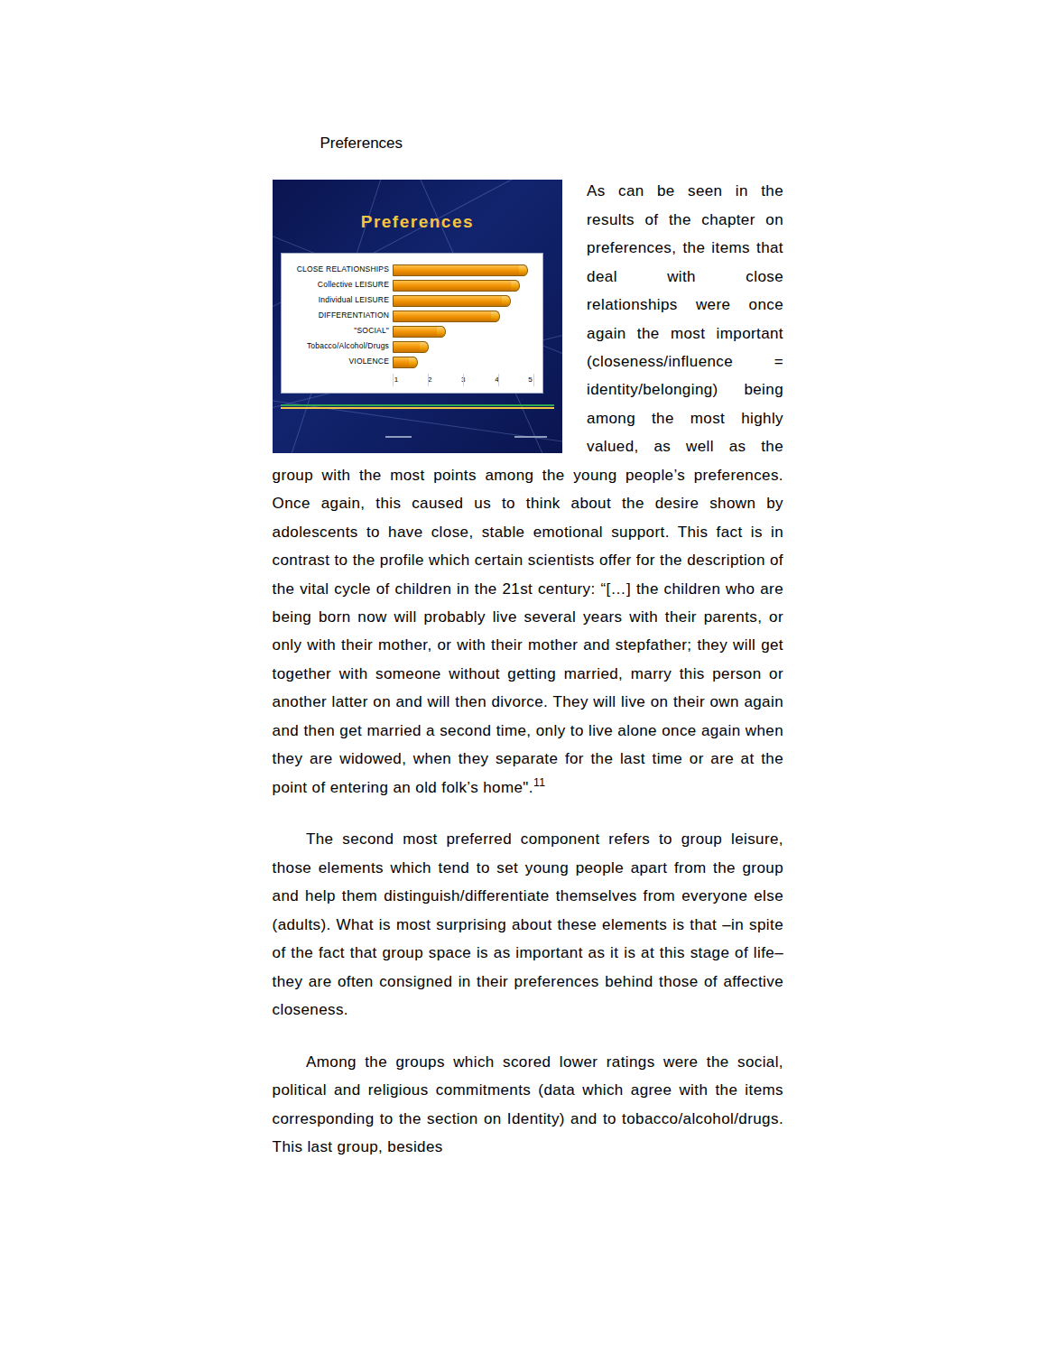Preferences
Preferences
| CLOSE RELATIONSHIPS | |
| Collective LEISURE | |
| Individual LEISURE | |
| DIFFERENTIATION | |
| "SOCIAL" | |
| Tobacco/Alcohol/Drugs | |
| VIOLENCE | |
| | 1 2 3 4 5 |
As can be seen in the results of the chapter on preferences, the items that deal with close relationships were once again the most important (closeness/influence = identity/belonging) being among the most highly valued, as well as the group with the most points among the young people’s preferences. Once again, this caused us to think about the desire shown by adolescents to have close, stable emotional support. This fact is in contrast to the profile which certain scientists offer for the description of the vital cycle of children in the 21st century: “[…] the children who are being born now will probably live several years with their parents, or only with their mother, or with their mother and stepfather; they will get together with someone without getting married, marry this person or another latter on and will then divorce. They will live on their own again and then get married a second time, only to live alone once again when they are widowed, when they separate for the last time or are at the point of entering an old folk’s home".11
The second most preferred component refers to group leisure, those elements which tend to set young people apart from the group and help them distinguish/differentiate themselves from everyone else (adults). What is most surprising about these elements is that –in spite of the fact that group space is as important as it is at this stage of life– they are often consigned in their preferences behind those of affective closeness.
Among the groups which scored lower ratings were the social, political and religious commitments (data which agree with the items corresponding to the section on Identity) and to tobacco/alcohol/drugs. This last group, besides